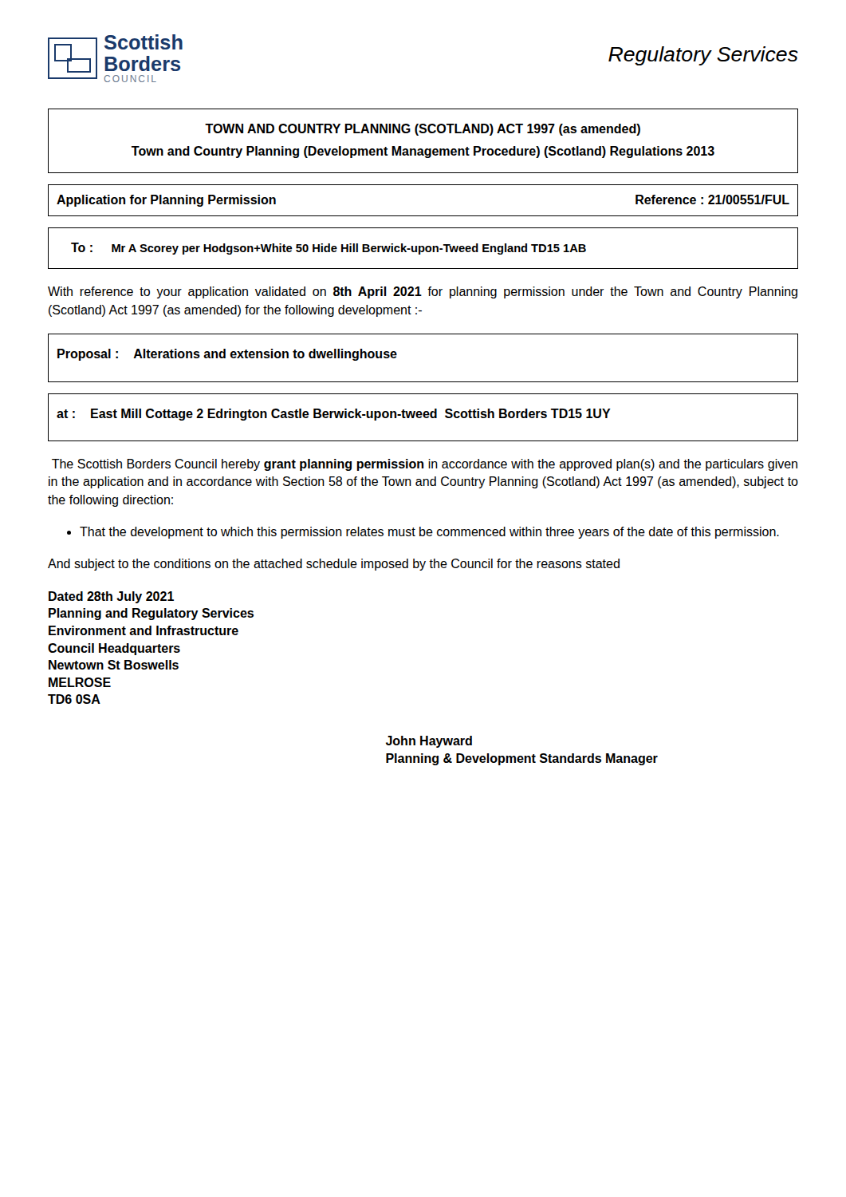Scottish Borders COUNCIL
Regulatory Services
TOWN AND COUNTRY PLANNING (SCOTLAND) ACT 1997 (as amended)
Town and Country Planning (Development Management Procedure) (Scotland) Regulations 2013
Application for Planning Permission Reference : 21/00551/FUL
To : Mr A Scorey per Hodgson+White 50 Hide Hill Berwick-upon-Tweed England TD15 1AB
With reference to your application validated on 8th April 2021 for planning permission under the Town and Country Planning (Scotland) Act 1997 (as amended) for the following development :-
Proposal : Alterations and extension to dwellinghouse
at : East Mill Cottage 2 Edrington Castle Berwick-upon-tweed Scottish Borders TD15 1UY
The Scottish Borders Council hereby grant planning permission in accordance with the approved plan(s) and the particulars given in the application and in accordance with Section 58 of the Town and Country Planning (Scotland) Act 1997 (as amended), subject to the following direction:
That the development to which this permission relates must be commenced within three years of the date of this permission.
And subject to the conditions on the attached schedule imposed by the Council for the reasons stated
Dated 28th July 2021
Planning and Regulatory Services
Environment and Infrastructure
Council Headquarters
Newtown St Boswells
MELROSE
TD6 0SA
John Hayward
Planning & Development Standards Manager